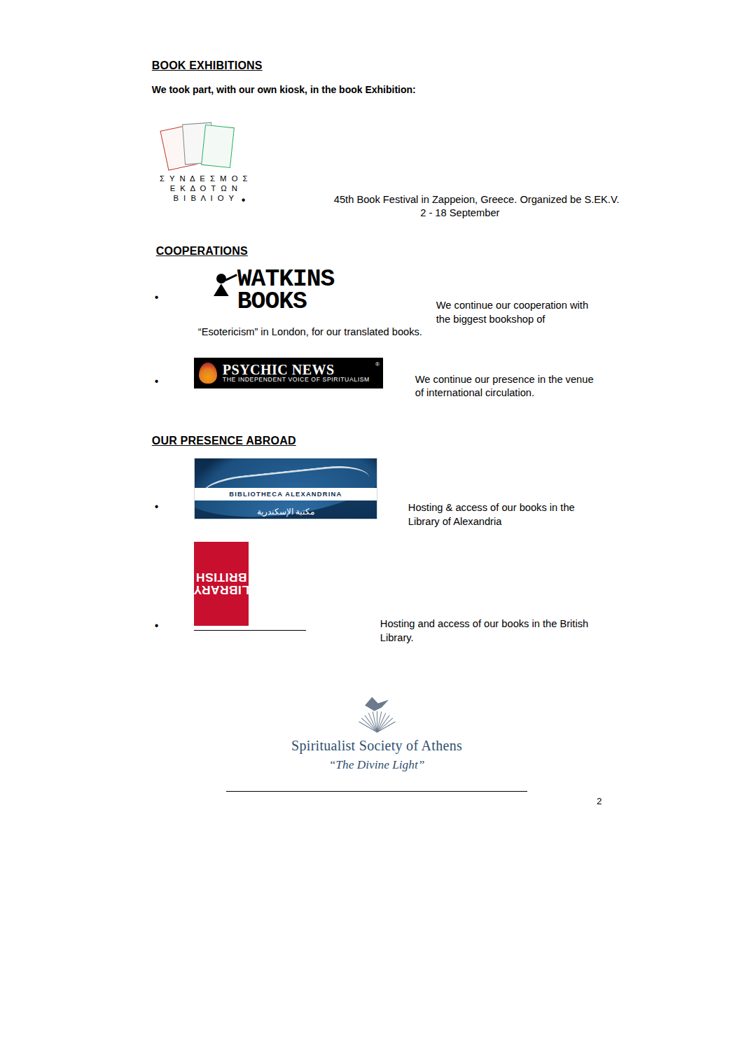BOOK EXHIBITIONS
We took part, with our own kiosk, in the book Exhibition:
Σ Υ Ν Δ Ε Σ Μ Ο Σ
Ε Κ Δ Ο Τ Ω Ν
Β Ι Β Λ Ι Ο Υ
•
45th Book Festival in Zappeion, Greece. Organized be S.EK.V.
2 - 18 September
COOPERATIONS
WATKINS
BOOKS
We continue our cooperation with the biggest bookshop of “Esotericism” in London, for our translated books.
PSYCHIC NEWS
THE INDEPENDENT VOICE OF SPIRITUALISM
®
We continue our presence in the venue of international circulation.
OUR PRESENCE ABROAD
BIBLIOTHECA ALEXANDRINA
مكتبة الإسكندرية
Hosting & access of our books in the Library of Alexandria
LIBRARY
BRITISH
Hosting and access of our books in the British Library.
Spiritualist Society of Athens
“The Divine Light”
2